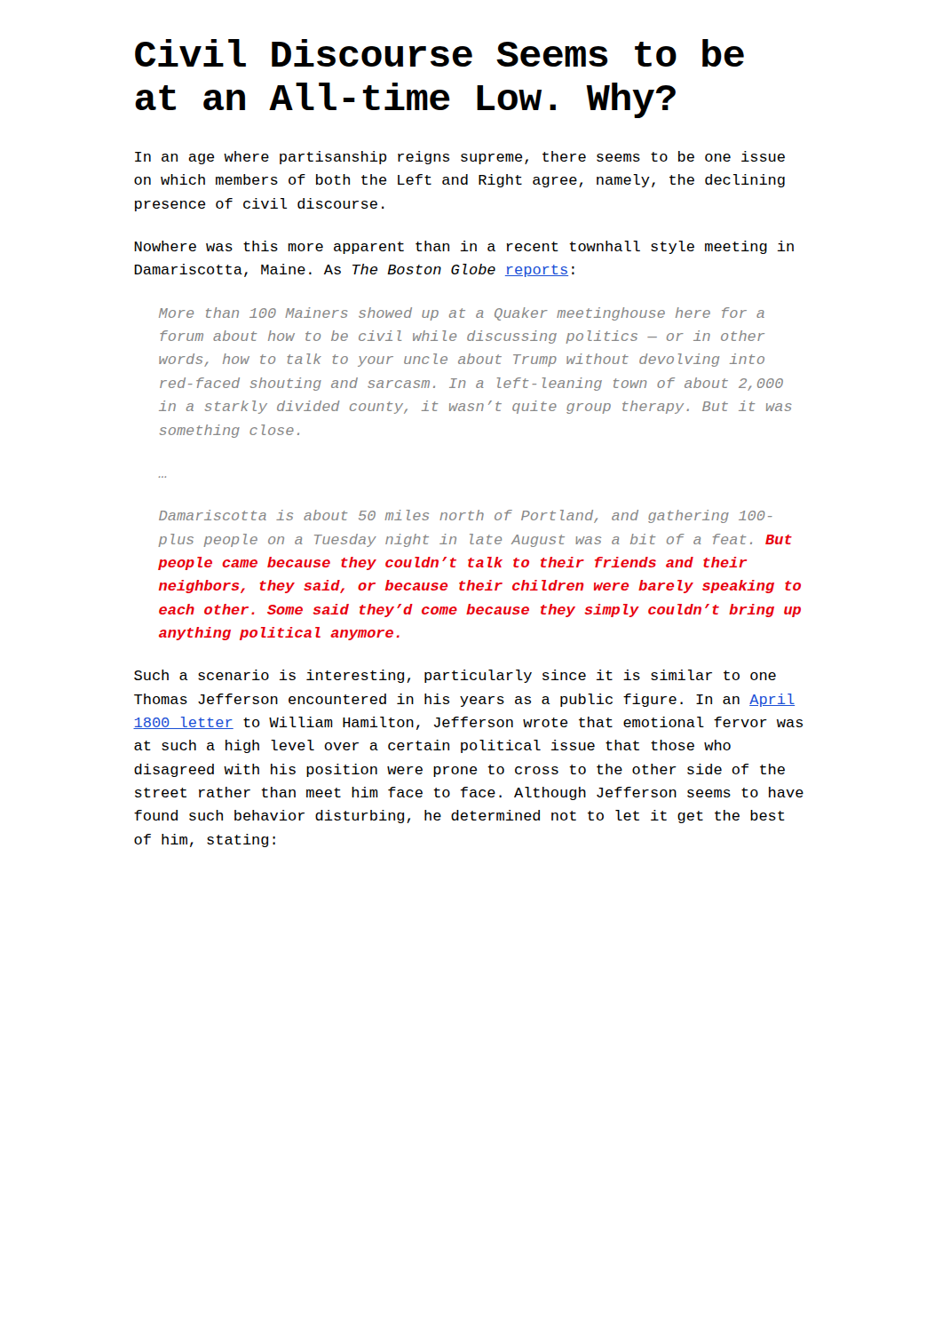Civil Discourse Seems to be at an All-time Low. Why?
In an age where partisanship reigns supreme, there seems to be one issue on which members of both the Left and Right agree, namely, the declining presence of civil discourse.
Nowhere was this more apparent than in a recent townhall style meeting in Damariscotta, Maine. As The Boston Globe reports:
More than 100 Mainers showed up at a Quaker meetinghouse here for a forum about how to be civil while discussing politics — or in other words, how to talk to your uncle about Trump without devolving into red-faced shouting and sarcasm. In a left-leaning town of about 2,000 in a starkly divided county, it wasn’t quite group therapy. But it was something close.
…
Damariscotta is about 50 miles north of Portland, and gathering 100-plus people on a Tuesday night in late August was a bit of a feat. But people came because they couldn’t talk to their friends and their neighbors, they said, or because their children were barely speaking to each other. Some said they’d come because they simply couldn’t bring up anything political anymore.
Such a scenario is interesting, particularly since it is similar to one Thomas Jefferson encountered in his years as a public figure. In an April 1800 letter to William Hamilton, Jefferson wrote that emotional fervor was at such a high level over a certain political issue that those who disagreed with his position were prone to cross to the other side of the street rather than meet him face to face. Although Jefferson seems to have found such behavior disturbing, he determined not to let it get the best of him, stating: